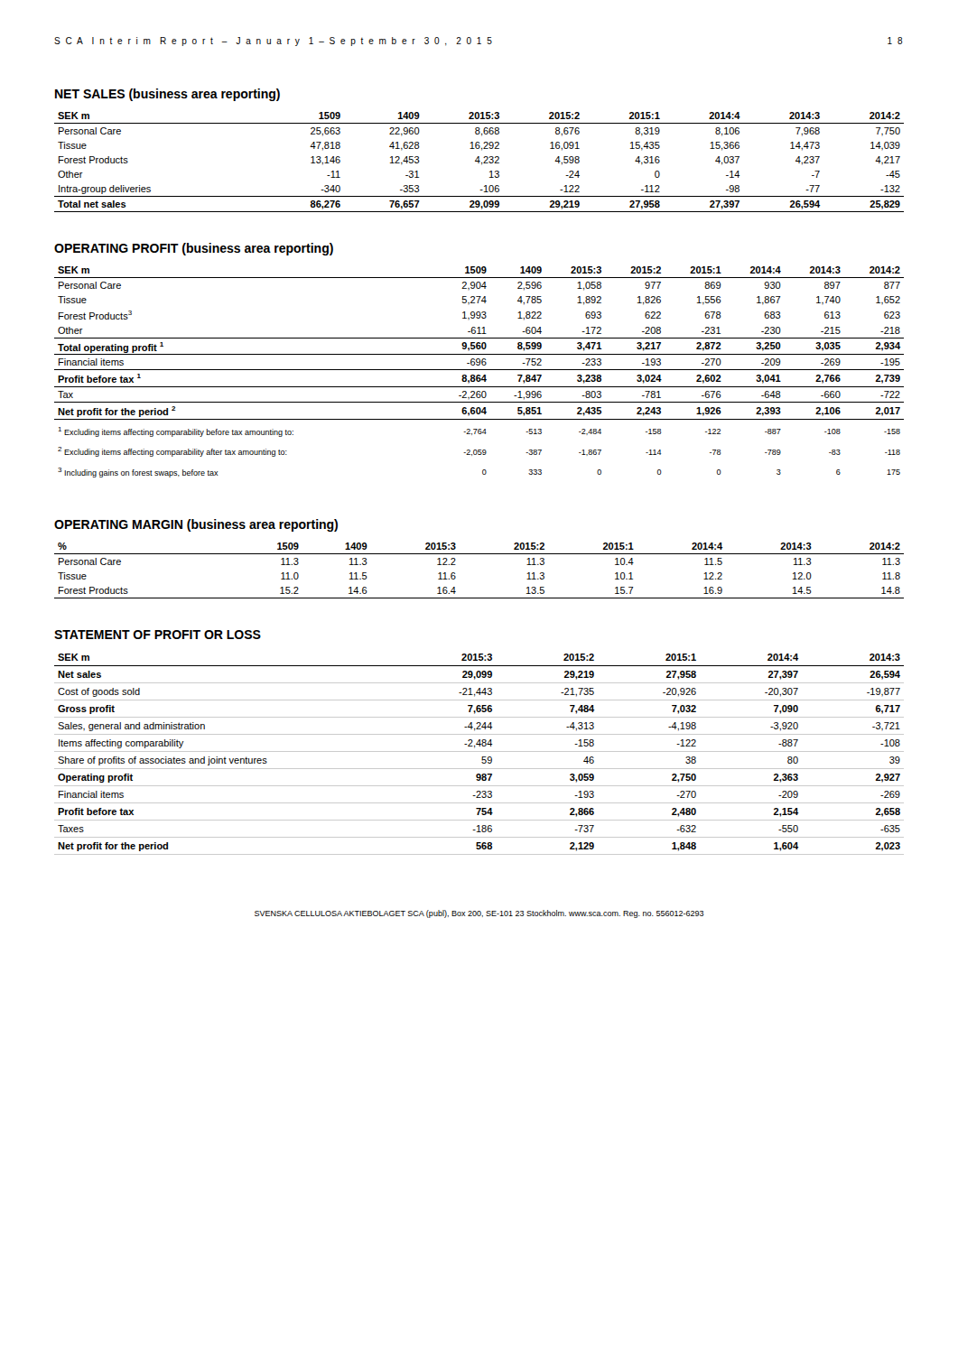S C A I n t e r i m R e p o r t – J a n u a r y 1 – S e p t e m b e r 3 0 , 2 0 1 5 1 8
NET SALES (business area reporting)
| SEK m | 1509 | 1409 | 2015:3 | 2015:2 | 2015:1 | 2014:4 | 2014:3 | 2014:2 |
| --- | --- | --- | --- | --- | --- | --- | --- | --- |
| Personal Care | 25,663 | 22,960 | 8,668 | 8,676 | 8,319 | 8,106 | 7,968 | 7,750 |
| Tissue | 47,818 | 41,628 | 16,292 | 16,091 | 15,435 | 15,366 | 14,473 | 14,039 |
| Forest Products | 13,146 | 12,453 | 4,232 | 4,598 | 4,316 | 4,037 | 4,237 | 4,217 |
| Other | -11 | -31 | 13 | -24 | 0 | -14 | -7 | -45 |
| Intra-group deliveries | -340 | -353 | -106 | -122 | -112 | -98 | -77 | -132 |
| Total net sales | 86,276 | 76,657 | 29,099 | 29,219 | 27,958 | 27,397 | 26,594 | 25,829 |
OPERATING PROFIT (business area reporting)
| SEK m | 1509 | 1409 | 2015:3 | 2015:2 | 2015:1 | 2014:4 | 2014:3 | 2014:2 |
| --- | --- | --- | --- | --- | --- | --- | --- | --- |
| Personal Care | 2,904 | 2,596 | 1,058 | 977 | 869 | 930 | 897 | 877 |
| Tissue | 5,274 | 4,785 | 1,892 | 1,826 | 1,556 | 1,867 | 1,740 | 1,652 |
| Forest Products 3 | 1,993 | 1,822 | 693 | 622 | 678 | 683 | 613 | 623 |
| Other | -611 | -604 | -172 | -208 | -231 | -230 | -215 | -218 |
| Total operating profit 1 | 9,560 | 8,599 | 3,471 | 3,217 | 2,872 | 3,250 | 3,035 | 2,934 |
| Financial items | -696 | -752 | -233 | -193 | -270 | -209 | -269 | -195 |
| Profit before tax 1 | 8,864 | 7,847 | 3,238 | 3,024 | 2,602 | 3,041 | 2,766 | 2,739 |
| Tax | -2,260 | -1,996 | -803 | -781 | -676 | -648 | -660 | -722 |
| Net profit for the period 2 | 6,604 | 5,851 | 2,435 | 2,243 | 1,926 | 2,393 | 2,106 | 2,017 |
| 1 Excluding items affecting comparability before tax amounting to: | -2,764 | -513 | -2,484 | -158 | -122 | -887 | -108 | -158 |
| 2 Excluding items affecting comparability after tax amounting to: | -2,059 | -387 | -1,867 | -114 | -78 | -789 | -83 | -118 |
| 3 Including gains on forest swaps, before tax | 0 | 333 | 0 | 0 | 0 | 3 | 6 | 175 |
OPERATING MARGIN (business area reporting)
| % | 1509 | 1409 | 2015:3 | 2015:2 | 2015:1 | 2014:4 | 2014:3 | 2014:2 |
| --- | --- | --- | --- | --- | --- | --- | --- | --- |
| Personal Care | 11.3 | 11.3 | 12.2 | 11.3 | 10.4 | 11.5 | 11.3 | 11.3 |
| Tissue | 11.0 | 11.5 | 11.6 | 11.3 | 10.1 | 12.2 | 12.0 | 11.8 |
| Forest Products | 15.2 | 14.6 | 16.4 | 13.5 | 15.7 | 16.9 | 14.5 | 14.8 |
STATEMENT OF PROFIT OR LOSS
| SEK m | 2015:3 | 2015:2 | 2015:1 | 2014:4 | 2014:3 |
| --- | --- | --- | --- | --- | --- |
| Net sales | 29,099 | 29,219 | 27,958 | 27,397 | 26,594 |
| Cost of goods sold | -21,443 | -21,735 | -20,926 | -20,307 | -19,877 |
| Gross profit | 7,656 | 7,484 | 7,032 | 7,090 | 6,717 |
| Sales, general and administration | -4,244 | -4,313 | -4,198 | -3,920 | -3,721 |
| Items affecting comparability | -2,484 | -158 | -122 | -887 | -108 |
| Share of profits of associates and joint ventures | 59 | 46 | 38 | 80 | 39 |
| Operating profit | 987 | 3,059 | 2,750 | 2,363 | 2,927 |
| Financial items | -233 | -193 | -270 | -209 | -269 |
| Profit before tax | 754 | 2,866 | 2,480 | 2,154 | 2,658 |
| Taxes | -186 | -737 | -632 | -550 | -635 |
| Net profit for the period | 568 | 2,129 | 1,848 | 1,604 | 2,023 |
SVENSKA CELLULOSA AKTIEBOLAGET SCA (publ), Box 200, SE-101 23 Stockholm. www.sca.com. Reg. no. 556012-6293